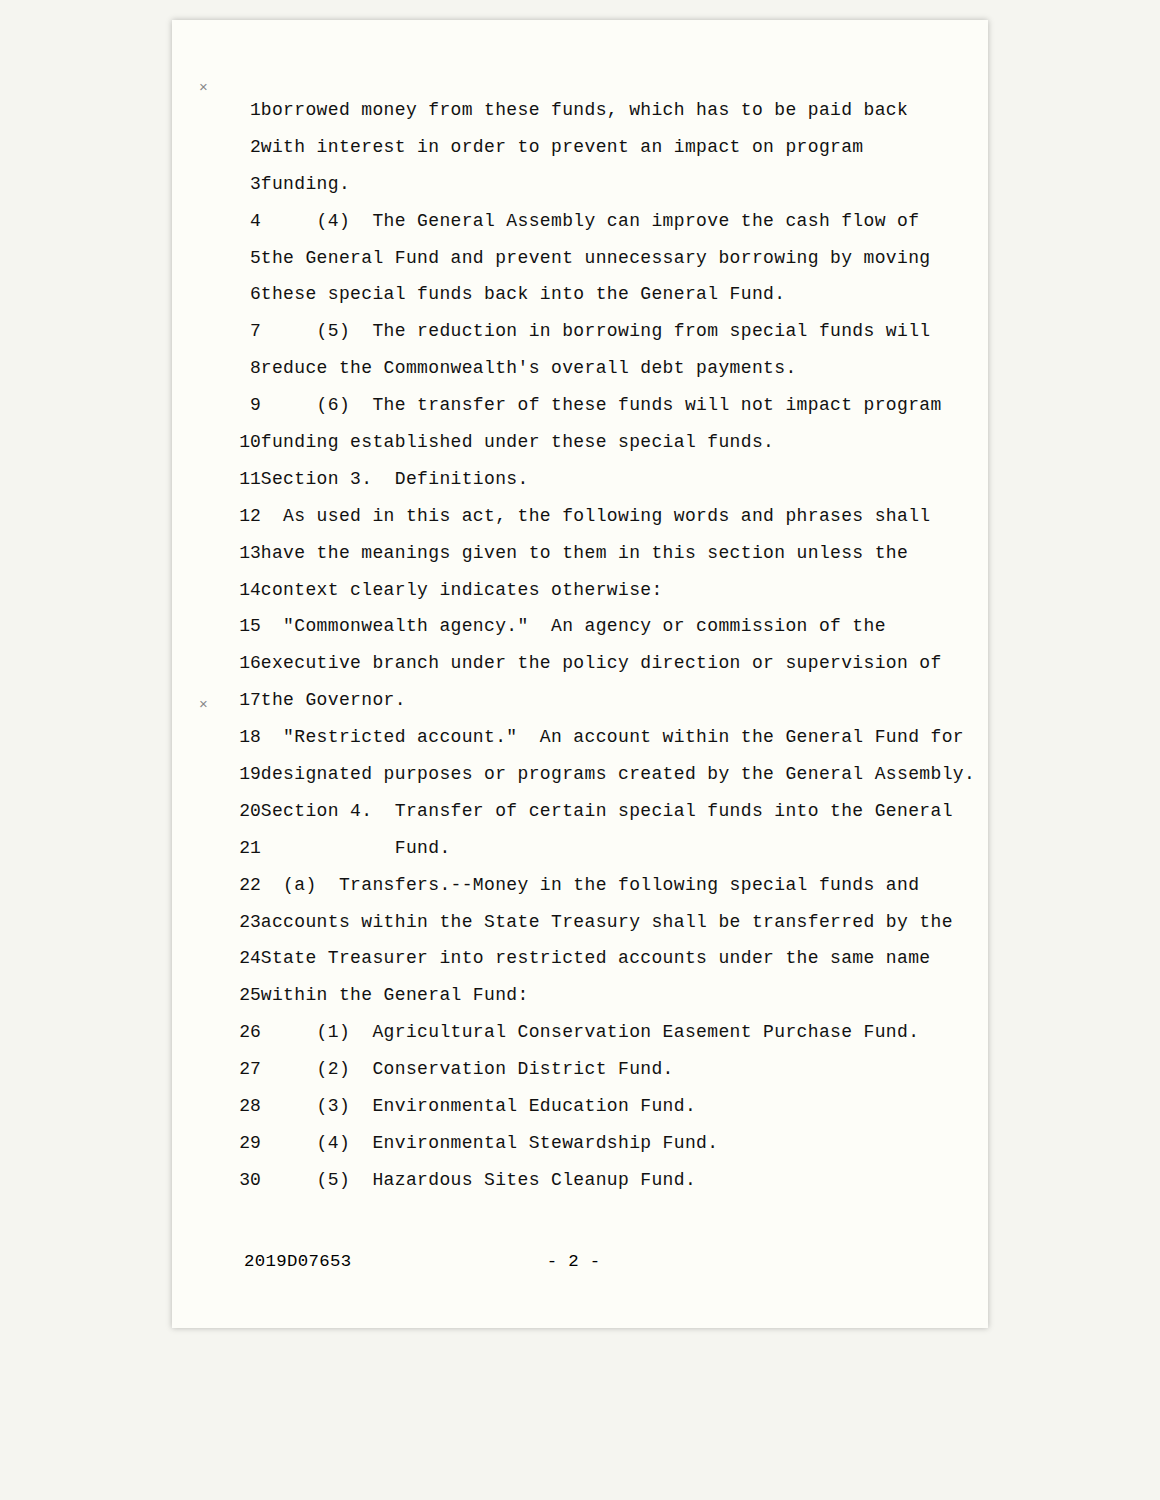×
×
| 1 | borrowed money from these funds, which has to be paid back |
| 2 | with interest in order to prevent an impact on program |
| 3 | funding. |
| 4 | (4) The General Assembly can improve the cash flow of |
| 5 | the General Fund and prevent unnecessary borrowing by moving |
| 6 | these special funds back into the General Fund. |
| 7 | (5) The reduction in borrowing from special funds will |
| 8 | reduce the Commonwealth's overall debt payments. |
| 9 | (6) The transfer of these funds will not impact program |
| 10 | funding established under these special funds. |
| 11 | Section 3. Definitions. |
| 12 | As used in this act, the following words and phrases shall |
| 13 | have the meanings given to them in this section unless the |
| 14 | context clearly indicates otherwise: |
| 15 | "Commonwealth agency." An agency or commission of the |
| 16 | executive branch under the policy direction or supervision of |
| 17 | the Governor. |
| 18 | "Restricted account." An account within the General Fund for |
| 19 | designated purposes or programs created by the General Assembly. |
| 20 | Section 4. Transfer of certain special funds into the General |
| 21 | Fund. |
| 22 | (a) Transfers.--Money in the following special funds and |
| 23 | accounts within the State Treasury shall be transferred by the |
| 24 | State Treasurer into restricted accounts under the same name |
| 25 | within the General Fund: |
| 26 | (1) Agricultural Conservation Easement Purchase Fund. |
| 27 | (2) Conservation District Fund. |
| 28 | (3) Environmental Education Fund. |
| 29 | (4) Environmental Stewardship Fund. |
| 30 | (5) Hazardous Sites Cleanup Fund. |
2019D07653
- 2 -